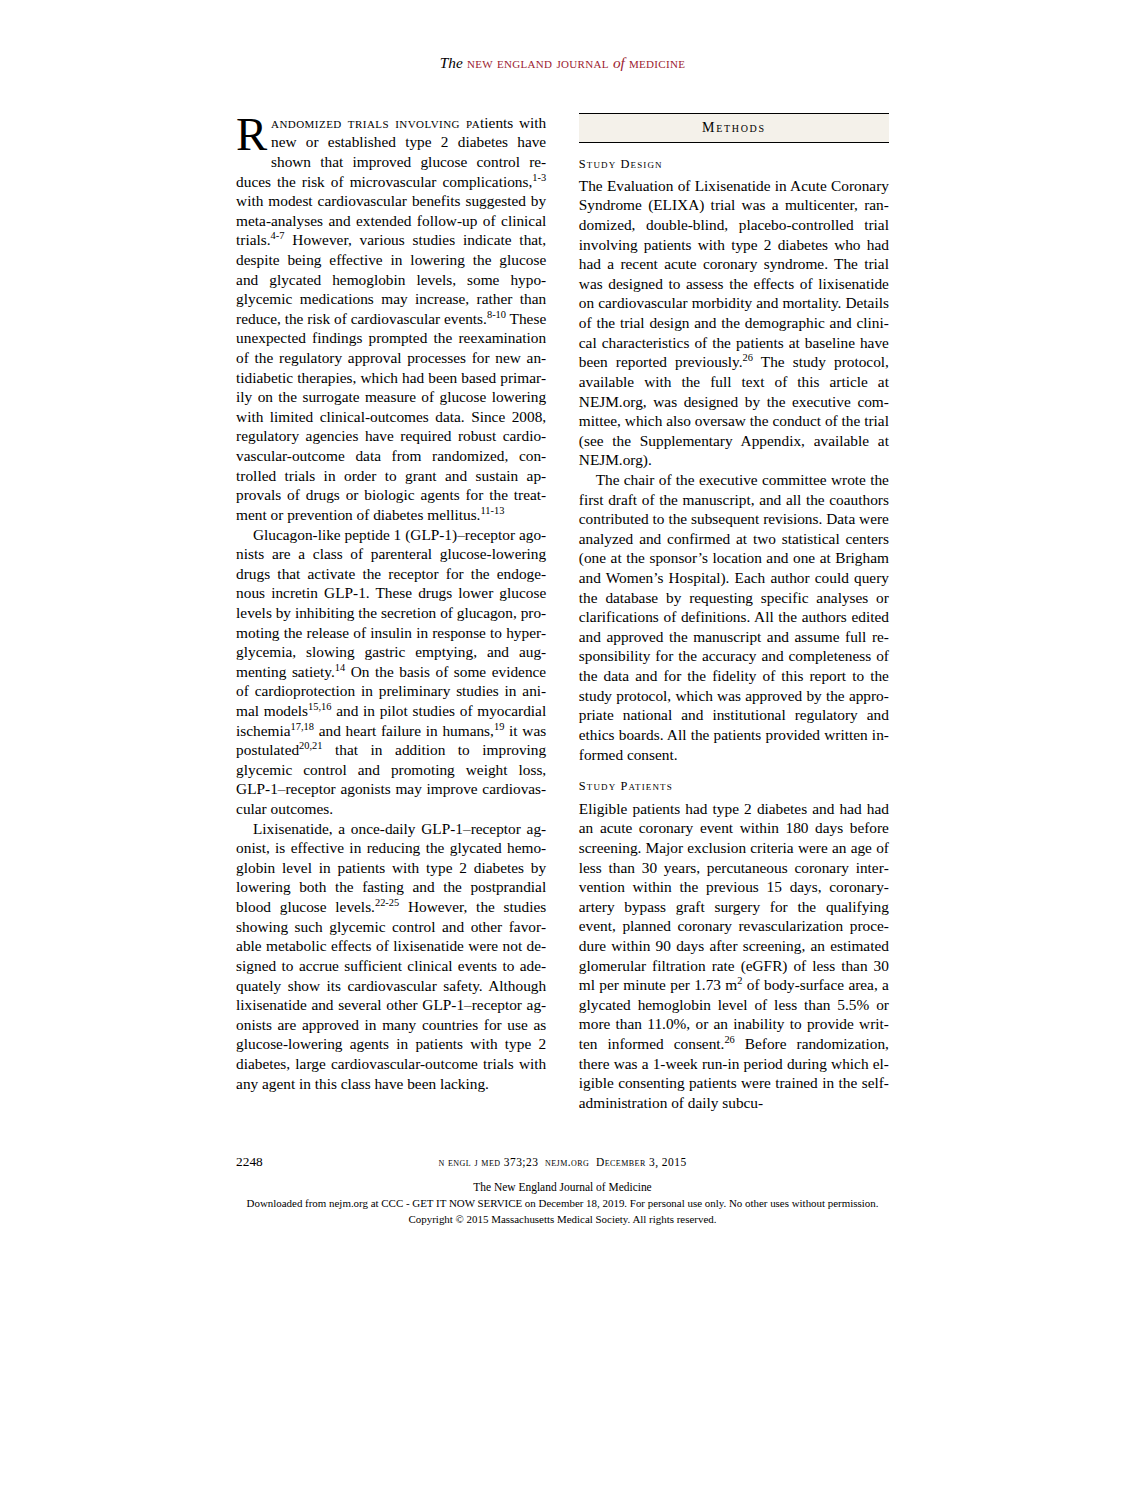The new england journal of medicine
Randomized trials involving patients with new or established type 2 diabetes have shown that improved glucose control reduces the risk of microvascular complications,1-3 with modest cardiovascular benefits suggested by meta-analyses and extended follow-up of clinical trials.4-7 However, various studies indicate that, despite being effective in lowering the glucose and glycated hemoglobin levels, some hypoglycemic medications may increase, rather than reduce, the risk of cardiovascular events.8-10 These unexpected findings prompted the reexamination of the regulatory approval processes for new antidiabetic therapies, which had been based primarily on the surrogate measure of glucose lowering with limited clinical-outcomes data. Since 2008, regulatory agencies have required robust cardiovascular-outcome data from randomized, controlled trials in order to grant and sustain approvals of drugs or biologic agents for the treatment or prevention of diabetes mellitus.11-13
Glucagon-like peptide 1 (GLP-1)–receptor agonists are a class of parenteral glucose-lowering drugs that activate the receptor for the endogenous incretin GLP-1. These drugs lower glucose levels by inhibiting the secretion of glucagon, promoting the release of insulin in response to hyperglycemia, slowing gastric emptying, and augmenting satiety.14 On the basis of some evidence of cardioprotection in preliminary studies in animal models15,16 and in pilot studies of myocardial ischemia17,18 and heart failure in humans,19 it was postulated20,21 that in addition to improving glycemic control and promoting weight loss, GLP-1–receptor agonists may improve cardiovascular outcomes.
Lixisenatide, a once-daily GLP-1–receptor agonist, is effective in reducing the glycated hemoglobin level in patients with type 2 diabetes by lowering both the fasting and the postprandial blood glucose levels.22-25 However, the studies showing such glycemic control and other favorable metabolic effects of lixisenatide were not designed to accrue sufficient clinical events to adequately show its cardiovascular safety. Although lixisenatide and several other GLP-1–receptor agonists are approved in many countries for use as glucose-lowering agents in patients with type 2 diabetes, large cardiovascular-outcome trials with any agent in this class have been lacking.
Methods
Study Design
The Evaluation of Lixisenatide in Acute Coronary Syndrome (ELIXA) trial was a multicenter, randomized, double-blind, placebo-controlled trial involving patients with type 2 diabetes who had had a recent acute coronary syndrome. The trial was designed to assess the effects of lixisenatide on cardiovascular morbidity and mortality. Details of the trial design and the demographic and clinical characteristics of the patients at baseline have been reported previously.26 The study protocol, available with the full text of this article at NEJM.org, was designed by the executive committee, which also oversaw the conduct of the trial (see the Supplementary Appendix, available at NEJM.org).
The chair of the executive committee wrote the first draft of the manuscript, and all the coauthors contributed to the subsequent revisions. Data were analyzed and confirmed at two statistical centers (one at the sponsor’s location and one at Brigham and Women’s Hospital). Each author could query the database by requesting specific analyses or clarifications of definitions. All the authors edited and approved the manuscript and assume full responsibility for the accuracy and completeness of the data and for the fidelity of this report to the study protocol, which was approved by the appropriate national and institutional regulatory and ethics boards. All the patients provided written informed consent.
Study Patients
Eligible patients had type 2 diabetes and had had an acute coronary event within 180 days before screening. Major exclusion criteria were an age of less than 30 years, percutaneous coronary intervention within the previous 15 days, coronary-artery bypass graft surgery for the qualifying event, planned coronary revascularization procedure within 90 days after screening, an estimated glomerular filtration rate (eGFR) of less than 30 ml per minute per 1.73 m2 of body-surface area, a glycated hemoglobin level of less than 5.5% or more than 11.0%, or an inability to provide written informed consent.26 Before randomization, there was a 1-week run-in period during which eligible consenting patients were trained in the self-administration of daily subcu-
2248
n engl j med 373;23 nejm.org December 3, 2015
The New England Journal of Medicine
Downloaded from nejm.org at CCC - GET IT NOW SERVICE on December 18, 2019. For personal use only. No other uses without permission.
Copyright © 2015 Massachusetts Medical Society. All rights reserved.